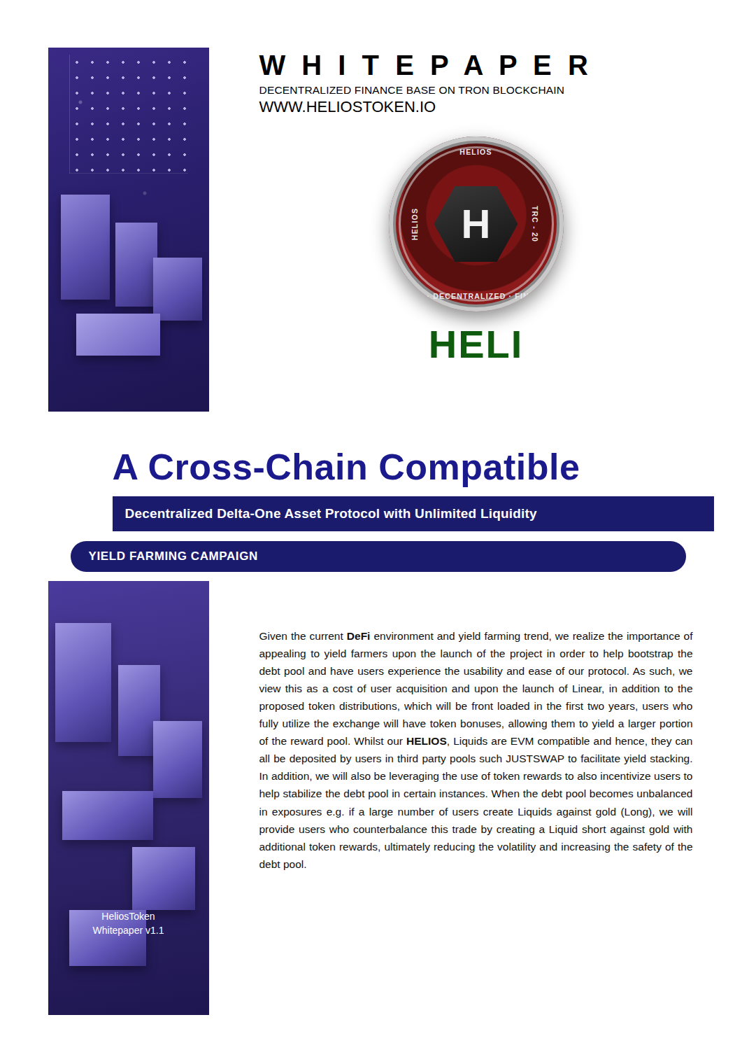W H I T E P A P E R
DECENTRALIZED FINANCE BASE ON TRON BLOCKCHAIN
WWW.HELIOSTOKEN.IO
HELIOS HELIOS · TOKEN · DECENTRALIZED · FINANCE · TRC - 20 HELIOS TRC - 20
H
HELI
A Cross-Chain Compatible
Decentralized Delta-One Asset Protocol with Unlimited Liquidity
YIELD FARMING CAMPAIGN
Given the current DeFi environment and yield farming trend, we realize the importance of appealing to yield farmers upon the launch of the project in order to help bootstrap the debt pool and have users experience the usability and ease of our protocol. As such, we view this as a cost of user acquisition and upon the launch of Linear, in addition to the proposed token distributions, which will be front loaded in the first two years, users who fully utilize the exchange will have token bonuses, allowing them to yield a larger portion of the reward pool. Whilst our HELIOS, Liquids are EVM compatible and hence, they can all be deposited by users in third party pools such JUSTSWAP to facilitate yield stacking. In addition, we will also be leveraging the use of token rewards to also incentivize users to help stabilize the debt pool in certain instances. When the debt pool becomes unbalanced in exposures e.g. if a large number of users create Liquids against gold (Long), we will provide users who counterbalance this trade by creating a Liquid short against gold with additional token rewards, ultimately reducing the volatility and increasing the safety of the debt pool.
HeliosToken
Whitepaper v1.1